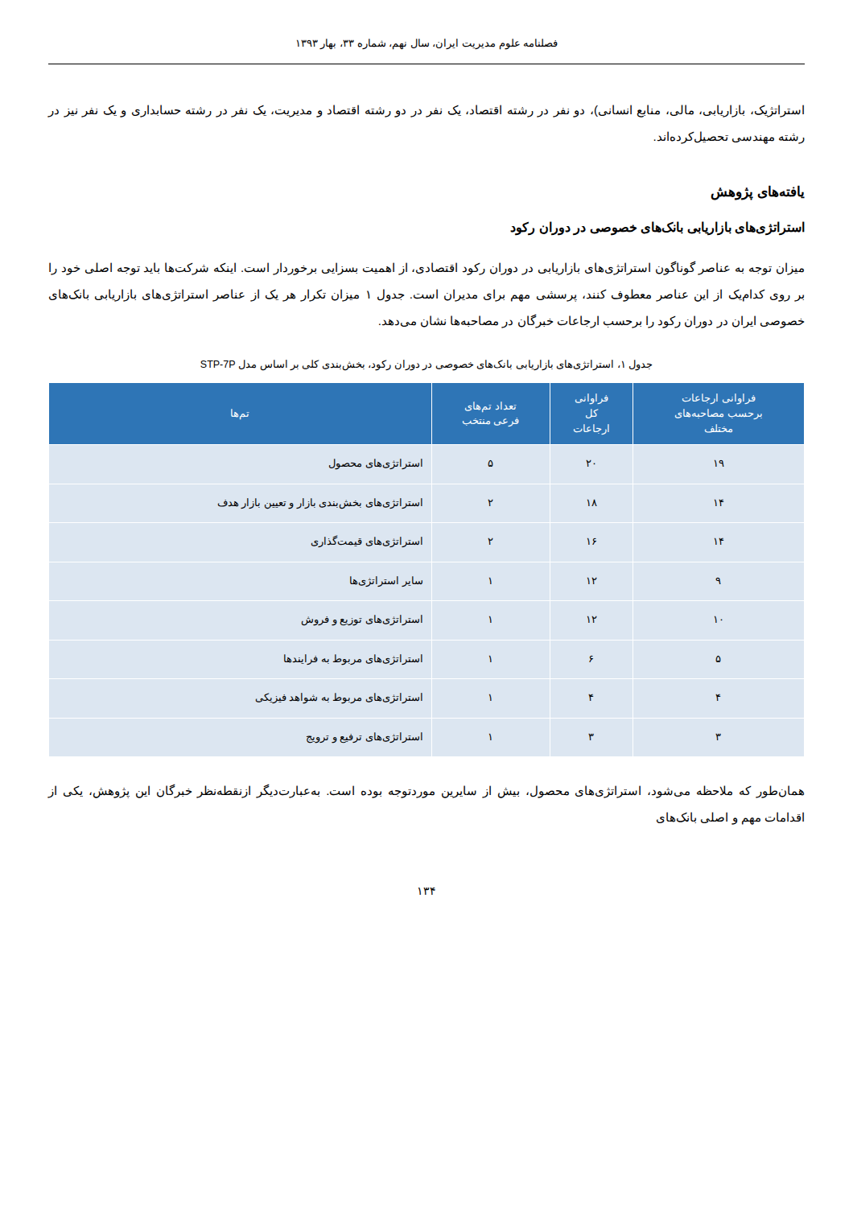فصلنامه علوم مدیریت ایران، سال نهم، شماره ۳۳، بهار ۱۳۹۳
استراتژیک، بازاریابی، مالی، منابع انسانی)، دو نفر در رشته اقتصاد، یک نفر در دو رشته اقتصاد و مدیریت، یک نفر در رشته حسابداری و یک نفر نیز در رشته مهندسی تحصیل‌کرده‌اند.
یافته‌های پژوهش
استراتژی‌های بازاریابی بانک‌های خصوصی در دوران رکود
میزان توجه به عناصر گوناگون استراتژی‌های بازاریابی در دوران رکود اقتصادی، از اهمیت بسزایی برخوردار است. اینکه شرکت‌ها باید توجه اصلی خود را بر روی کدام‌یک از این عناصر معطوف کنند، پرسشی مهم برای مدیران است. جدول ۱ میزان تکرار هر یک از عناصر استراتژی‌های بازاریابی بانک‌های خصوصی ایران در دوران رکود را برحسب ارجاعات خبرگان در مصاحبه‌ها نشان می‌دهد.
جدول ۱، استراتژی‌های بازاریابی بانک‌های خصوصی در دوران رکود، بخش‌بندی کلی بر اساس مدل STP-7P
| فراوانی ارجاعات برحسب مصاحبه‌های مختلف | فراوانی کل ارجاعات | تعداد تم‌های فرعی منتخب | تم‌ها |
| --- | --- | --- | --- |
| ۱۹ | ۲۰ | ۵ | استراتژی‌های محصول |
| ۱۴ | ۱۸ | ۲ | استراتژی‌های بخش‌بندی بازار و تعیین بازار هدف |
| ۱۴ | ۱۶ | ۲ | استراتژی‌های قیمت‌گذاری |
| ۹ | ۱۲ | ۱ | سایر استراتژی‌ها |
| ۱۰ | ۱۲ | ۱ | استراتژی‌های توزیع و فروش |
| ۵ | ۶ | ۱ | استراتژی‌های مربوط به فرایندها |
| ۴ | ۴ | ۱ | استراتژی‌های مربوط به شواهد فیزیکی |
| ۳ | ۳ | ۱ | استراتژی‌های ترفیع و ترویج |
همان‌طور که ملاحظه می‌شود، استراتژی‌های محصول، بیش از سایرین موردتوجه بوده است. به‌عبارت‌دیگر ازنقطه‌نظر خبرگان این پژوهش، یکی از اقدامات مهم و اصلی بانک‌های
۱۳۴